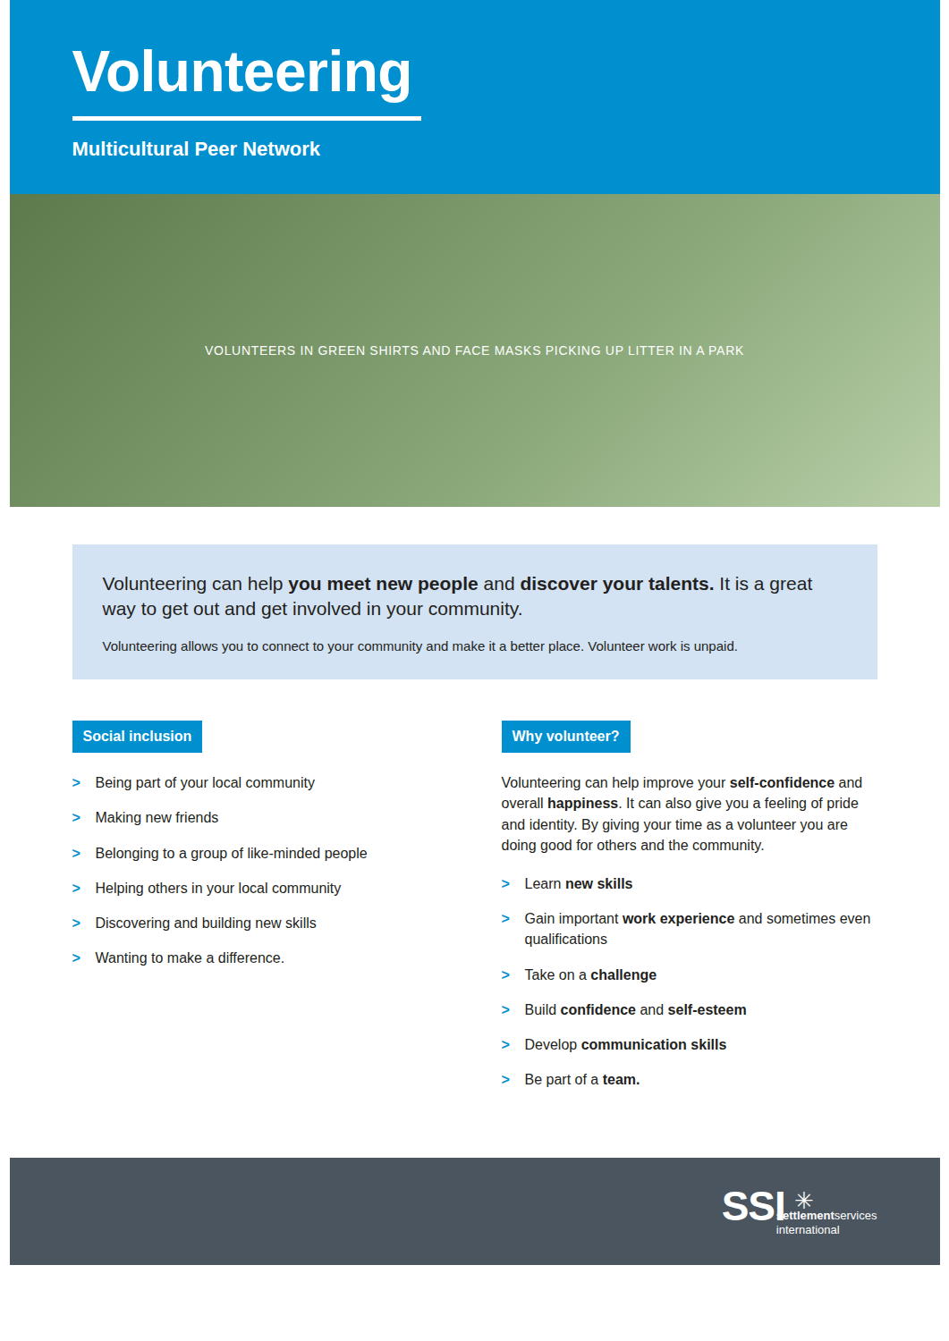Volunteering
Multicultural Peer Network
Volunteers in green shirts and face masks picking up litter in a park
Volunteering can help you meet new people and discover your talents. It is a great way to get out and get involved in your community.
Volunteering allows you to connect to your community and make it a better place. Volunteer work is unpaid.
Social inclusion
Being part of your local community
Making new friends
Belonging to a group of like-minded people
Helping others in your local community
Discovering and building new skills
Wanting to make a difference.
Why volunteer?
Volunteering can help improve your self-confidence and overall happiness. It can also give you a feeling of pride and identity. By giving your time as a volunteer you are doing good for others and the community.
Learn new skills
Gain important work experience and sometimes even qualifications
Take on a challenge
Build confidence and self-esteem
Develop communication skills
Be part of a team.
SSI ✳ settlementservices
international